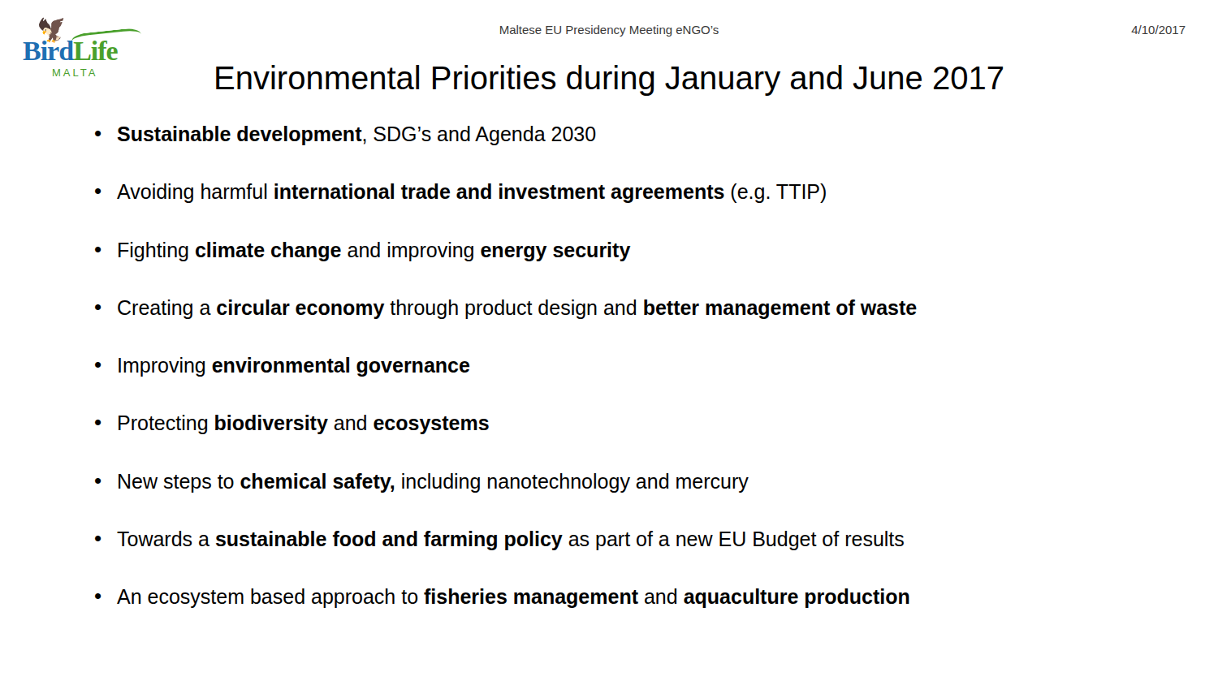🦅 Bird Life MALTA
Maltese EU Presidency Meeting eNGO’s
4/10/2017
Environmental Priorities during January and June 2017
Sustainable development, SDG’s and Agenda 2030
Avoiding harmful international trade and investment agreements (e.g. TTIP)
Fighting climate change and improving energy security
Creating a circular economy through product design and better management of waste
Improving environmental governance
Protecting biodiversity and ecosystems
New steps to chemical safety, including nanotechnology and mercury
Towards a sustainable food and farming policy as part of a new EU Budget of results
An ecosystem based approach to fisheries management and aquaculture production